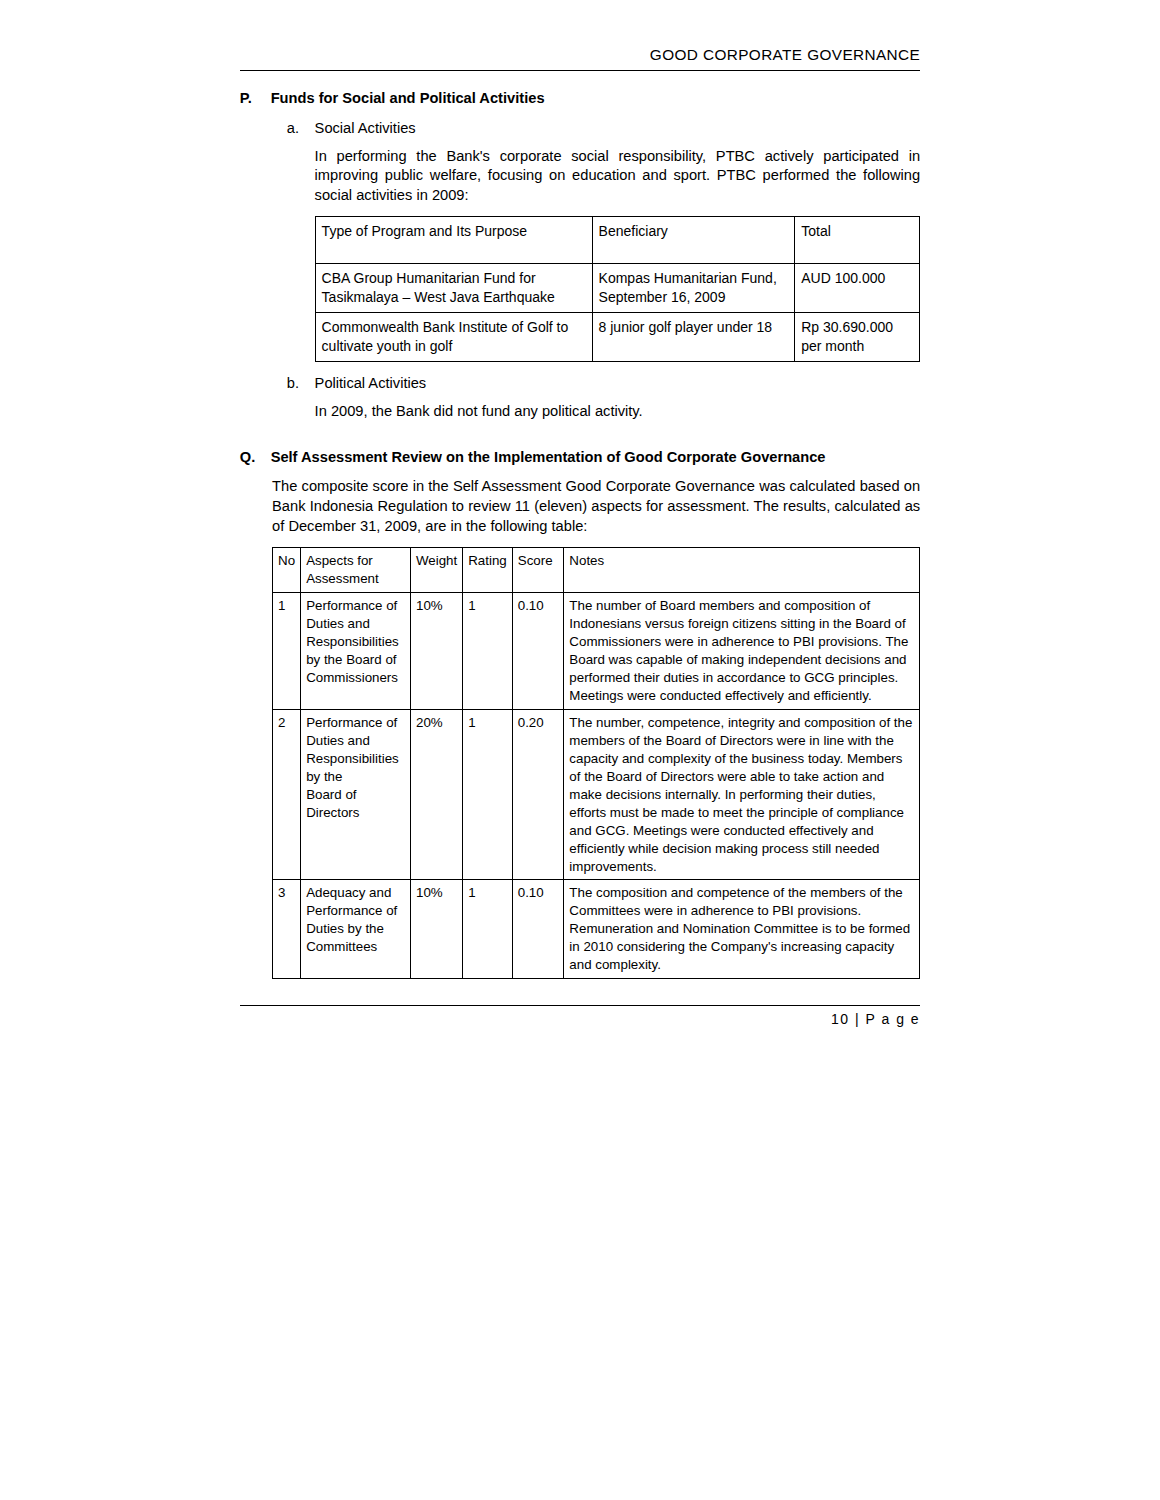GOOD CORPORATE GOVERNANCE
P. Funds for Social and Political Activities
a. Social Activities
In performing the Bank's corporate social responsibility, PTBC actively participated in improving public welfare, focusing on education and sport. PTBC performed the following social activities in 2009:
| Type of Program and Its Purpose | Beneficiary | Total |
| CBA Group Humanitarian Fund for Tasikmalaya – West Java Earthquake | Kompas Humanitarian Fund, September 16, 2009 | AUD 100.000 |
| Commonwealth Bank Institute of Golf to cultivate youth in golf | 8 junior golf player under 18 | Rp 30.690.000 per month |
b. Political Activities
In 2009, the Bank did not fund any political activity.
Q. Self Assessment Review on the Implementation of Good Corporate Governance
The composite score in the Self Assessment Good Corporate Governance was calculated based on Bank Indonesia Regulation to review 11 (eleven) aspects for assessment. The results, calculated as of December 31, 2009, are in the following table:
| No | Aspects for Assessment | Weight | Rating | Score | Notes |
| --- | --- | --- | --- | --- | --- |
| 1 | Performance of Duties and Responsibilities by the Board of Commissioners | 10% | 1 | 0.10 | The number of Board members and composition of Indonesians versus foreign citizens sitting in the Board of Commissioners were in adherence to PBI provisions. The Board was capable of making independent decisions and performed their duties in accordance to GCG principles. Meetings were conducted effectively and efficiently. |
| 2 | Performance of Duties and Responsibilities by the Board of Directors | 20% | 1 | 0.20 | The number, competence, integrity and composition of the members of the Board of Directors were in line with the capacity and complexity of the business today. Members of the Board of Directors were able to take action and make decisions internally. In performing their duties, efforts must be made to meet the principle of compliance and GCG. Meetings were conducted effectively and efficiently while decision making process still needed improvements. |
| 3 | Adequacy and Performance of Duties by the Committees | 10% | 1 | 0.10 | The composition and competence of the members of the Committees were in adherence to PBI provisions. Remuneration and Nomination Committee is to be formed in 2010 considering the Company's increasing capacity and complexity. |
10 | P a g e